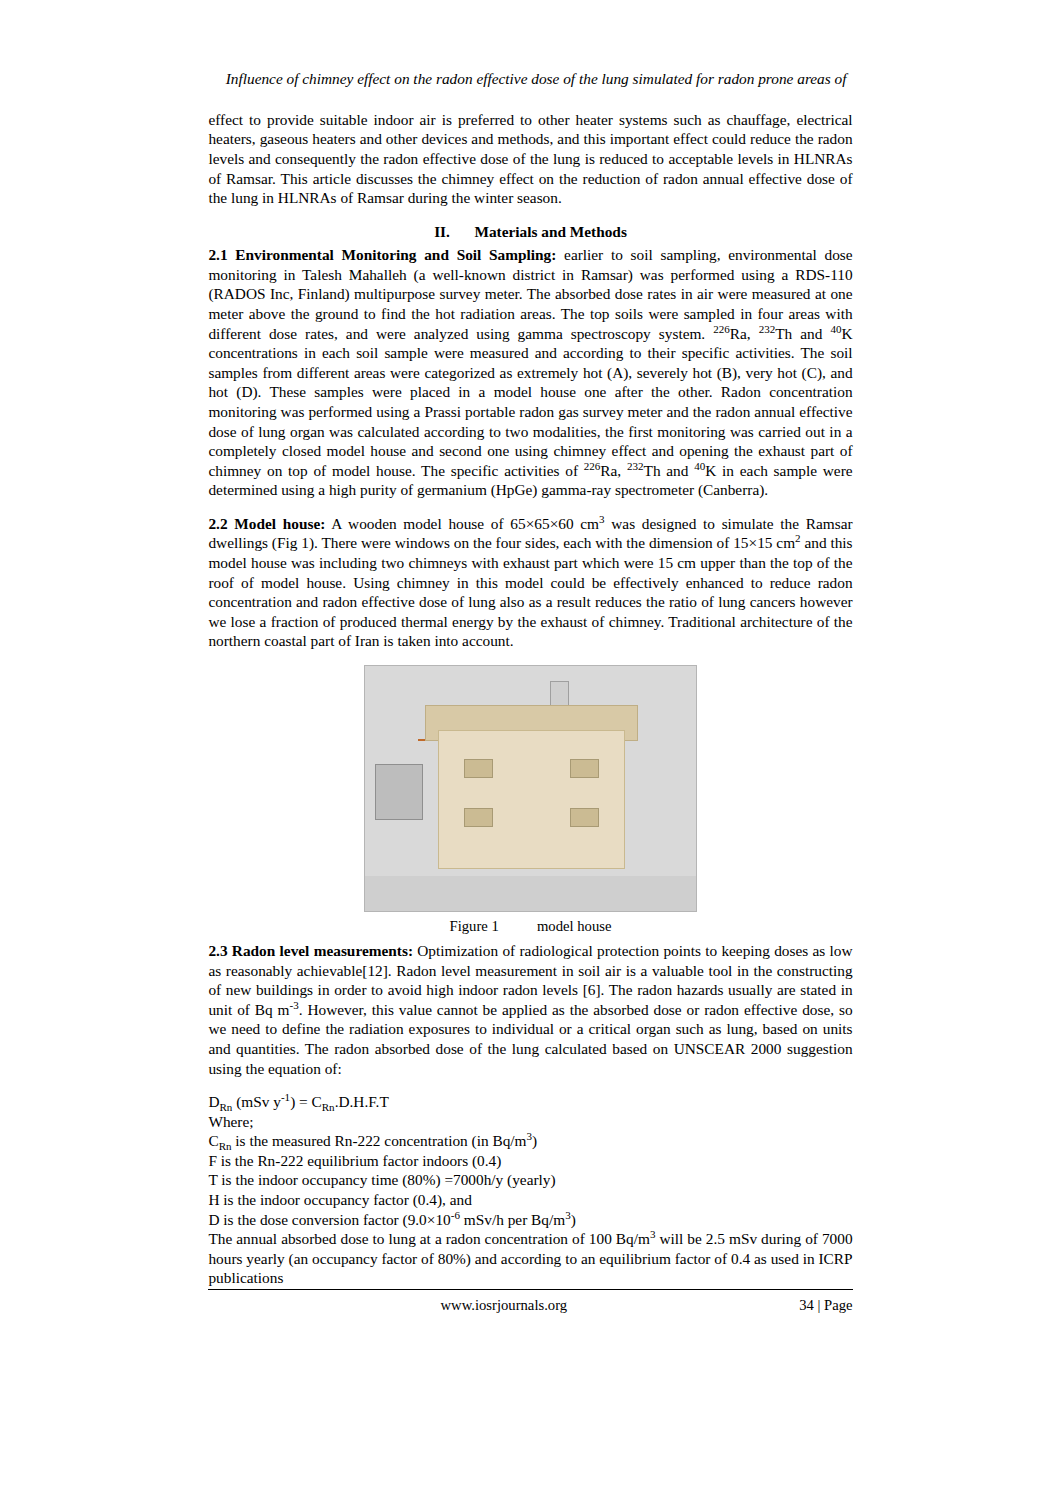Influence of chimney effect on the radon effective dose of the lung simulated for radon prone areas of
effect to provide suitable indoor air is preferred to other heater systems such as chauffage, electrical heaters, gaseous heaters and other devices and methods, and this important effect could reduce the radon levels and consequently the radon effective dose of the lung is reduced to acceptable levels in HLNRAs of Ramsar. This article discusses the chimney effect on the reduction of radon annual effective dose of the lung in HLNRAs of Ramsar during the winter season.
II. Materials and Methods
2.1 Environmental Monitoring and Soil Sampling: earlier to soil sampling, environmental dose monitoring in Talesh Mahalleh (a well-known district in Ramsar) was performed using a RDS-110 (RADOS Inc, Finland) multipurpose survey meter. The absorbed dose rates in air were measured at one meter above the ground to find the hot radiation areas. The top soils were sampled in four areas with different dose rates, and were analyzed using gamma spectroscopy system. 226Ra, 232Th and 40K concentrations in each soil sample were measured and according to their specific activities. The soil samples from different areas were categorized as extremely hot (A), severely hot (B), very hot (C), and hot (D). These samples were placed in a model house one after the other. Radon concentration monitoring was performed using a Prassi portable radon gas survey meter and the radon annual effective dose of lung organ was calculated according to two modalities, the first monitoring was carried out in a completely closed model house and second one using chimney effect and opening the exhaust part of chimney on top of model house. The specific activities of 226Ra, 232Th and 40K in each sample were determined using a high purity of germanium (HpGe) gamma-ray spectrometer (Canberra).
2.2 Model house: A wooden model house of 65×65×60 cm3 was designed to simulate the Ramsar dwellings (Fig 1). There were windows on the four sides, each with the dimension of 15×15 cm2 and this model house was including two chimneys with exhaust part which were 15 cm upper than the top of the roof of model house. Using chimney in this model could be effectively enhanced to reduce radon concentration and radon effective dose of lung also as a result reduces the ratio of lung cancers however we lose a fraction of produced thermal energy by the exhaust of chimney. Traditional architecture of the northern coastal part of Iran is taken into account.
Figure 1model house
2.3 Radon level measurements: Optimization of radiological protection points to keeping doses as low as reasonably achievable[12]. Radon level measurement in soil air is a valuable tool in the constructing of new buildings in order to avoid high indoor radon levels [6]. The radon hazards usually are stated in unit of Bq m-3. However, this value cannot be applied as the absorbed dose or radon effective dose, so we need to define the radiation exposures to individual or a critical organ such as lung, based on units and quantities. The radon absorbed dose of the lung calculated based on UNSCEAR 2000 suggestion using the equation of:
DRn (mSv y-1) = CRn.D.H.F.T
Where;
CRn is the measured Rn-222 concentration (in Bq/m3)
F is the Rn-222 equilibrium factor indoors (0.4)
T is the indoor occupancy time (80%) =7000h/y (yearly)
H is the indoor occupancy factor (0.4), and
D is the dose conversion factor (9.0×10-6 mSv/h per Bq/m3)
The annual absorbed dose to lung at a radon concentration of 100 Bq/m3 will be 2.5 mSv during of 7000 hours yearly (an occupancy factor of 80%) and according to an equilibrium factor of 0.4 as used in ICRP publications
www.iosrjournals.org
34 | Page